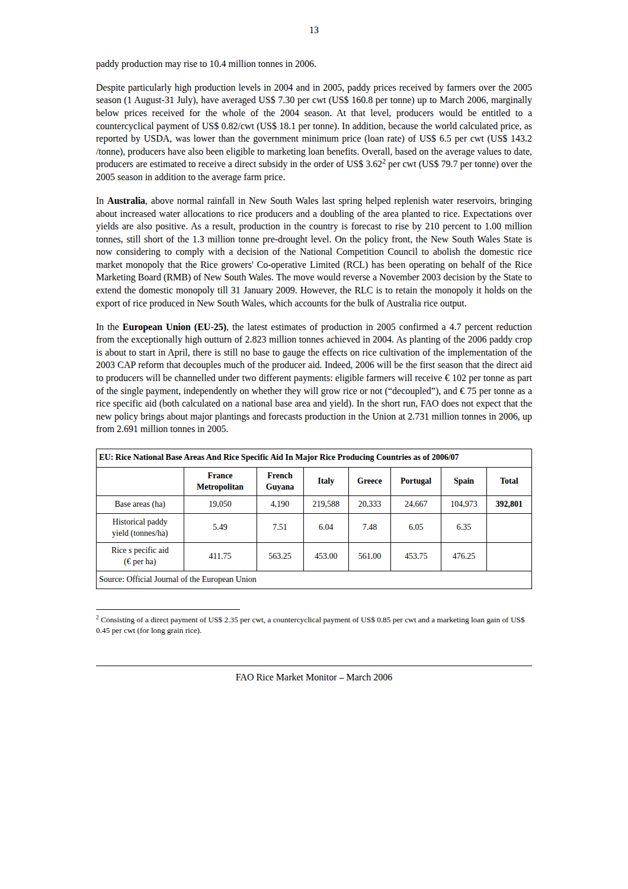13
paddy production may rise to 10.4 million tonnes in 2006.
Despite particularly high production levels in 2004 and in 2005, paddy prices received by farmers over the 2005 season (1 August-31 July), have averaged US$ 7.30 per cwt (US$ 160.8 per tonne) up to March 2006, marginally below prices received for the whole of the 2004 season. At that level, producers would be entitled to a countercyclical payment of US$ 0.82/cwt (US$ 18.1 per tonne). In addition, because the world calculated price, as reported by USDA, was lower than the government minimum price (loan rate) of US$ 6.5 per cwt (US$ 143.2 /tonne), producers have also been eligible to marketing loan benefits. Overall, based on the average values to date, producers are estimated to receive a direct subsidy in the order of US$ 3.622 per cwt (US$ 79.7 per tonne) over the 2005 season in addition to the average farm price.
In Australia, above normal rainfall in New South Wales last spring helped replenish water reservoirs, bringing about increased water allocations to rice producers and a doubling of the area planted to rice. Expectations over yields are also positive. As a result, production in the country is forecast to rise by 210 percent to 1.00 million tonnes, still short of the 1.3 million tonne pre-drought level. On the policy front, the New South Wales State is now considering to comply with a decision of the National Competition Council to abolish the domestic rice market monopoly that the Rice growers' Co-operative Limited (RCL) has been operating on behalf of the Rice Marketing Board (RMB) of New South Wales. The move would reverse a November 2003 decision by the State to extend the domestic monopoly till 31 January 2009. However, the RLC is to retain the monopoly it holds on the export of rice produced in New South Wales, which accounts for the bulk of Australia rice output.
In the European Union (EU-25), the latest estimates of production in 2005 confirmed a 4.7 percent reduction from the exceptionally high outturn of 2.823 million tonnes achieved in 2004. As planting of the 2006 paddy crop is about to start in April, there is still no base to gauge the effects on rice cultivation of the implementation of the 2003 CAP reform that decouples much of the producer aid. Indeed, 2006 will be the first season that the direct aid to producers will be channelled under two different payments: eligible farmers will receive € 102 per tonne as part of the single payment, independently on whether they will grow rice or not (“decoupled”), and € 75 per tonne as a rice specific aid (both calculated on a national base area and yield). In the short run, FAO does not expect that the new policy brings about major plantings and forecasts production in the Union at 2.731 million tonnes in 2006, up from 2.691 million tonnes in 2005.
EU: Rice National Base Areas And Rice Specific Aid In Major Rice Producing Countries as of 2006/07
| | France Metropolitan | French Guyana | Italy | Greece | Portugal | Spain | Total |
| --- | --- | --- | --- | --- | --- | --- | --- |
| Base areas (ha) | 19,050 | 4,190 | 219,588 | 20,333 | 24,667 | 104,973 | 392,801 |
| Historical paddy yield (tonnes/ha) | 5.49 | 7.51 | 6.04 | 7.48 | 6.05 | 6.35 | |
| Rice s pecific aid (€ per ha) | 411.75 | 563.25 | 453.00 | 561.00 | 453.75 | 476.25 | |
| Source: Official Journal of the European Union |
2 Consisting of a direct payment of US$ 2.35 per cwt, a countercyclical payment of US$ 0.85 per cwt and a marketing loan gain of US$ 0.45 per cwt (for long grain rice).
FAO Rice Market Monitor – March 2006